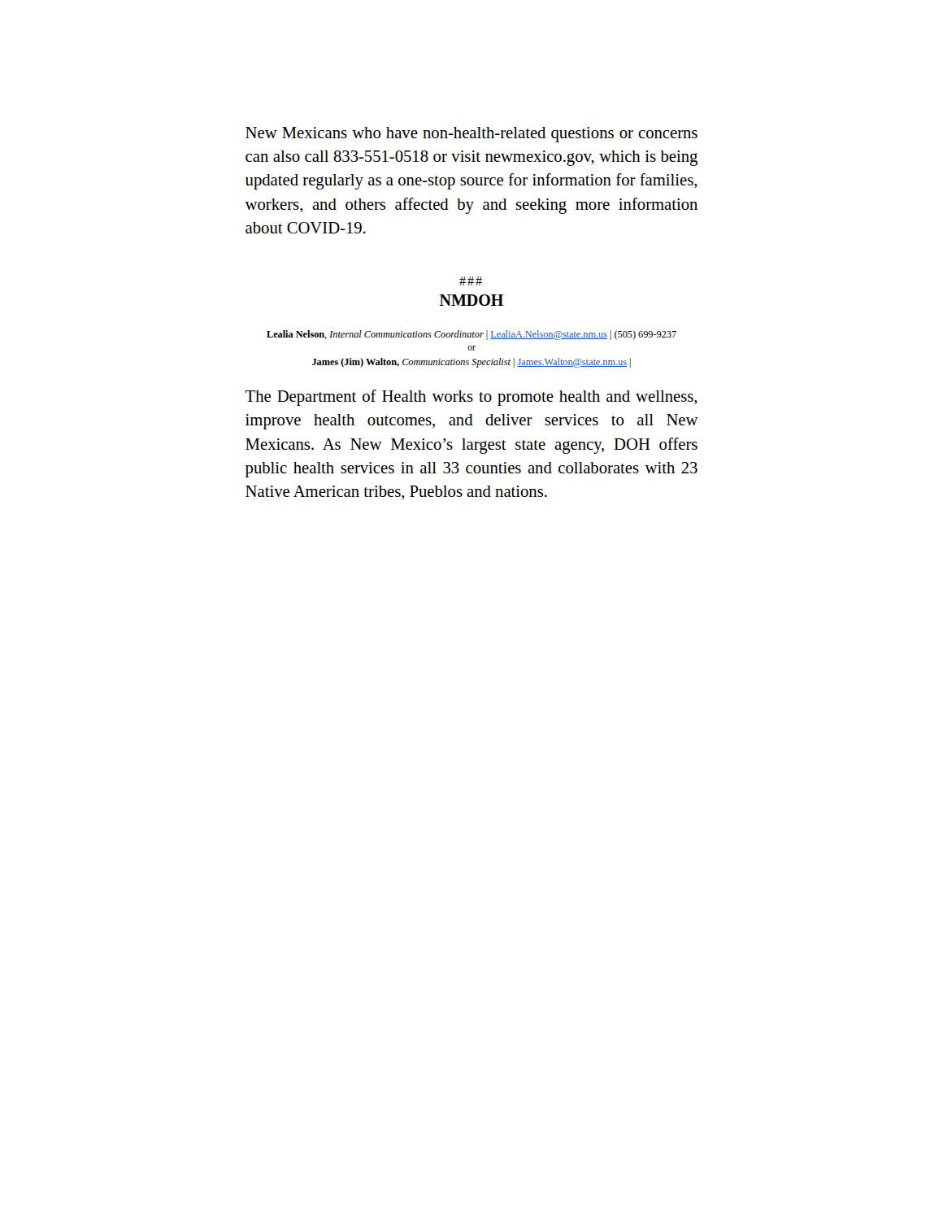New Mexicans who have non-health-related questions or concerns can also call 833-551-0518 or visit newmexico.gov, which is being updated regularly as a one-stop source for information for families, workers, and others affected by and seeking more information about COVID-19.
###
NMDOH
Lealia Nelson, Internal Communications Coordinator | LealiaA.Nelson@state.nm.us | (505) 699-9237 or James (Jim) Walton, Communications Specialist | James.Walton@state.nm.us |
The Department of Health works to promote health and wellness, improve health outcomes, and deliver services to all New Mexicans. As New Mexico’s largest state agency, DOH offers public health services in all 33 counties and collaborates with 23 Native American tribes, Pueblos and nations.